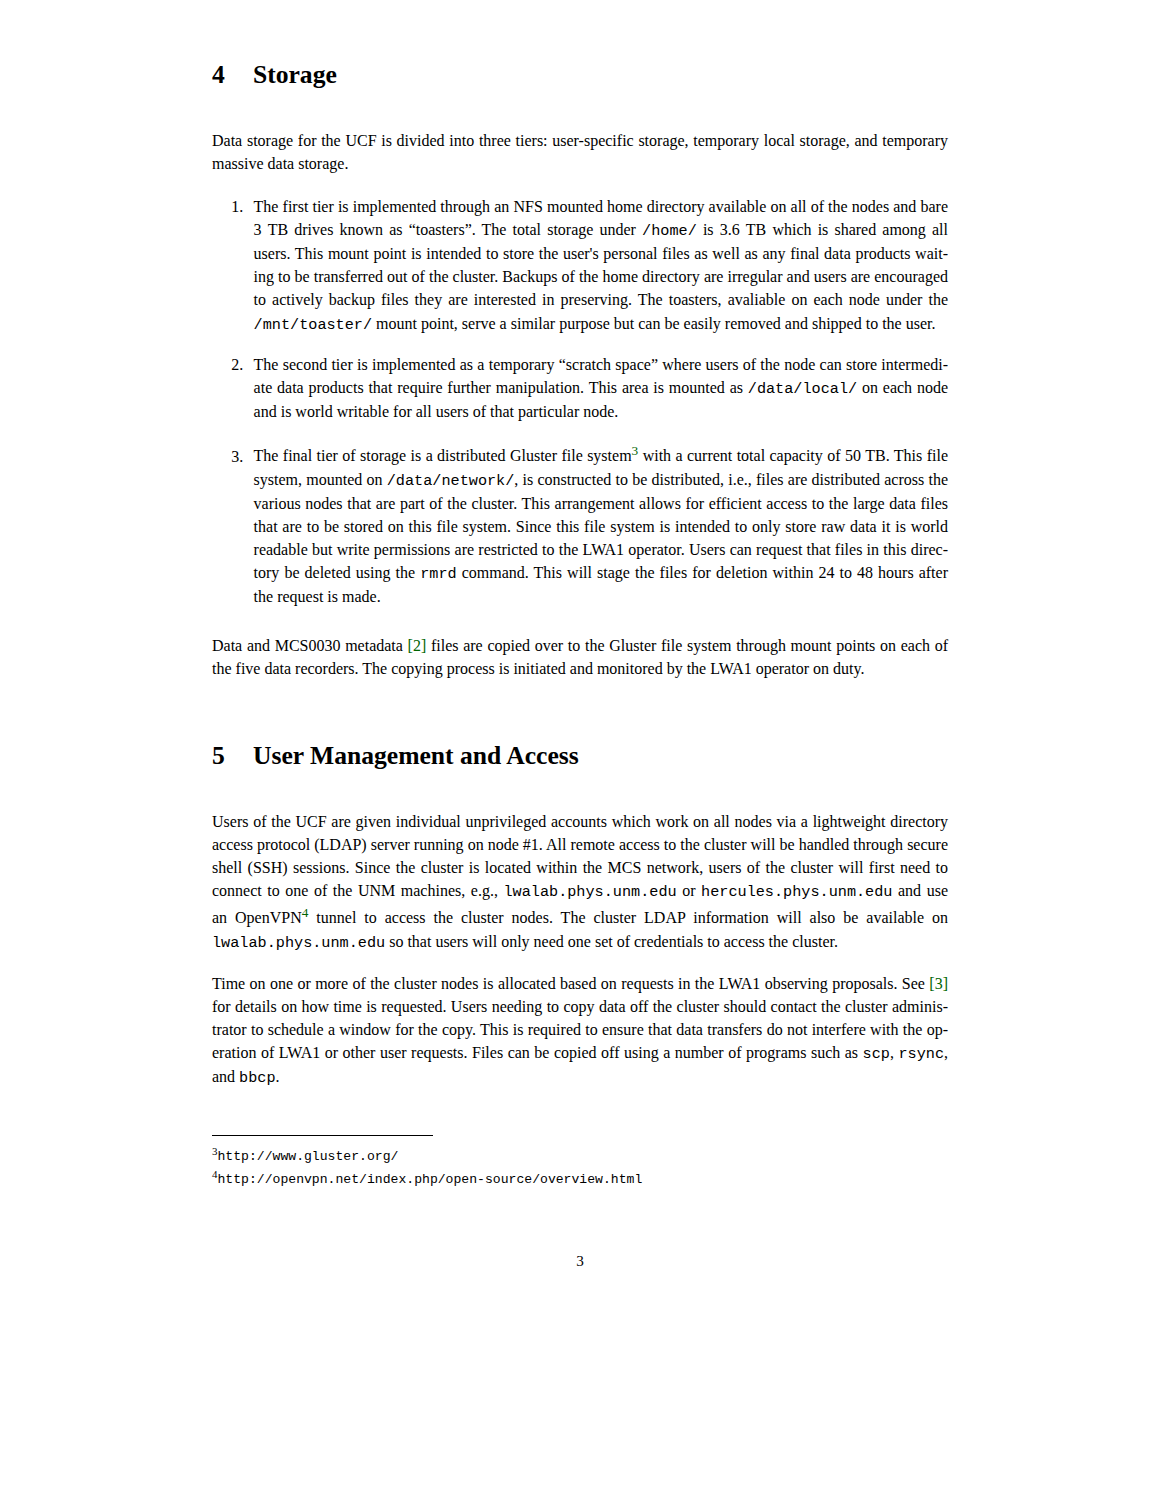4 Storage
Data storage for the UCF is divided into three tiers: user-specific storage, temporary local storage, and temporary massive data storage.
The first tier is implemented through an NFS mounted home directory available on all of the nodes and bare 3 TB drives known as “toasters”. The total storage under /home/ is 3.6 TB which is shared among all users. This mount point is intended to store the user's personal files as well as any final data products waiting to be transferred out of the cluster. Backups of the home directory are irregular and users are encouraged to actively backup files they are interested in preserving. The toasters, avaliable on each node under the /mnt/toaster/ mount point, serve a similar purpose but can be easily removed and shipped to the user.
The second tier is implemented as a temporary “scratch space” where users of the node can store intermediate data products that require further manipulation. This area is mounted as /data/local/ on each node and is world writable for all users of that particular node.
The final tier of storage is a distributed Gluster file system3 with a current total capacity of 50 TB. This file system, mounted on /data/network/, is constructed to be distributed, i.e., files are distributed across the various nodes that are part of the cluster. This arrangement allows for efficient access to the large data files that are to be stored on this file system. Since this file system is intended to only store raw data it is world readable but write permissions are restricted to the LWA1 operator. Users can request that files in this directory be deleted using the rmrd command. This will stage the files for deletion within 24 to 48 hours after the request is made.
Data and MCS0030 metadata [2] files are copied over to the Gluster file system through mount points on each of the five data recorders. The copying process is initiated and monitored by the LWA1 operator on duty.
5 User Management and Access
Users of the UCF are given individual unprivileged accounts which work on all nodes via a lightweight directory access protocol (LDAP) server running on node #1. All remote access to the cluster will be handled through secure shell (SSH) sessions. Since the cluster is located within the MCS network, users of the cluster will first need to connect to one of the UNM machines, e.g., lwalab.phys.unm.edu or hercules.phys.unm.edu and use an OpenVPN4 tunnel to access the cluster nodes. The cluster LDAP information will also be available on lwalab.phys.unm.edu so that users will only need one set of credentials to access the cluster.
Time on one or more of the cluster nodes is allocated based on requests in the LWA1 observing proposals. See [3] for details on how time is requested. Users needing to copy data off the cluster should contact the cluster administrator to schedule a window for the copy. This is required to ensure that data transfers do not interfere with the operation of LWA1 or other user requests. Files can be copied off using a number of programs such as scp, rsync, and bbcp.
3http://www.gluster.org/
4http://openvpn.net/index.php/open-source/overview.html
3